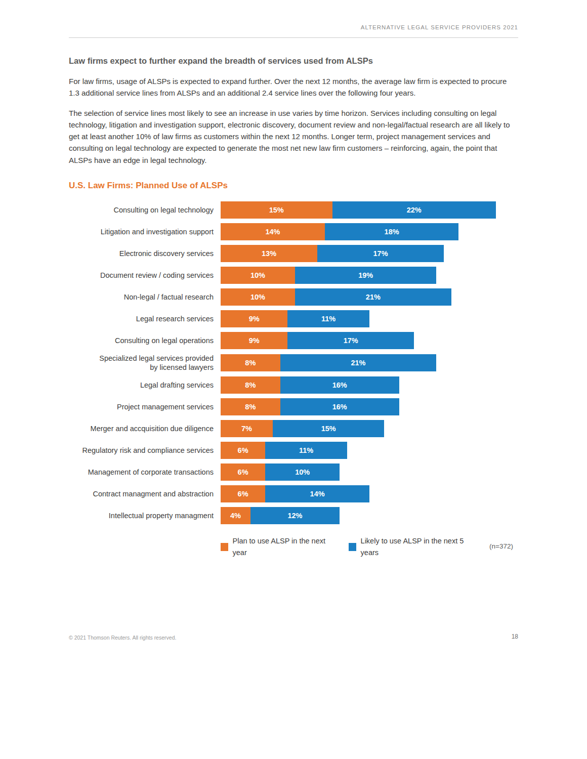Alternative Legal Service Providers 2021
Law firms expect to further expand the breadth of services used from ALSPs
For law firms, usage of ALSPs is expected to expand further. Over the next 12 months, the average law firm is expected to procure 1.3 additional service lines from ALSPs and an additional 2.4 service lines over the following four years.
The selection of service lines most likely to see an increase in use varies by time horizon. Services including consulting on legal technology, litigation and investigation support, electronic discovery, document review and non-legal/factual research are all likely to get at least another 10% of law firms as customers within the next 12 months. Longer term, project management services and consulting on legal technology are expected to generate the most net new law firm customers – reinforcing, again, the point that ALSPs have an edge in legal technology.
U.S. Law Firms: Planned Use of ALSPs
Consulting on legal technology
15%
22%
Litigation and investigation support
14%
18%
Electronic discovery services
13%
17%
Document review / coding services
10%
19%
Non-legal / factual research
10%
21%
Legal research services
9%
11%
Consulting on legal operations
9%
17%
Specialized legal services provided
by licensed lawyers
8%
21%
Legal drafting services
8%
16%
Project management services
8%
16%
Merger and accquisition due diligence
7%
15%
Regulatory risk and compliance services
6%
11%
Management of corporate transactions
6%
10%
Contract managment and abstraction
6%
14%
Intellectual property managment
4%
12%
Plan to use ALSP in the next year
Likely to use ALSP in the next 5 years
(n=372)
© 2021 Thomson Reuters. All rights reserved.
18